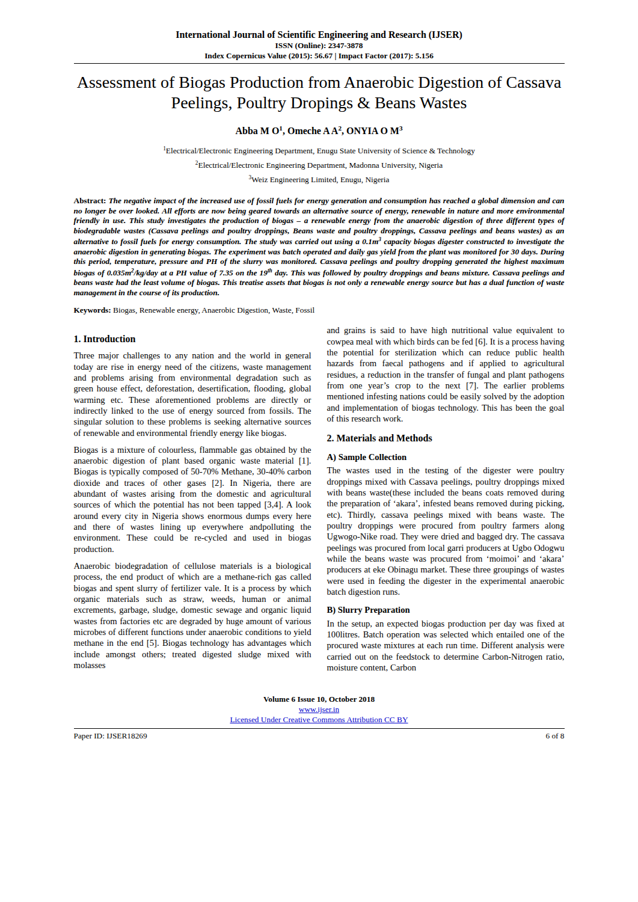International Journal of Scientific Engineering and Research (IJSER)
ISSN (Online): 2347-3878
Index Copernicus Value (2015): 56.67 | Impact Factor (2017): 5.156
Assessment of Biogas Production from Anaerobic Digestion of Cassava Peelings, Poultry Dropings & Beans Wastes
Abba M O1, Omeche A A2, ONYIA O M3
1Electrical/Electronic Engineering Department, Enugu State University of Science & Technology
2Electrical/Electronic Engineering Department, Madonna University, Nigeria
3Weiz Engineering Limited, Enugu, Nigeria
Abstract: The negative impact of the increased use of fossil fuels for energy generation and consumption has reached a global dimension and can no longer be over looked. All efforts are now being geared towards an alternative source of energy, renewable in nature and more environmental friendly in use. This study investigates the production of biogas – a renewable energy from the anaerobic digestion of three different types of biodegradable wastes (Cassava peelings and poultry droppings, Beans waste and poultry droppings, Cassava peelings and beans wastes) as an alternative to fossil fuels for energy consumption. The study was carried out using a 0.1m3 capacity biogas digester constructed to investigate the anaerobic digestion in generating biogas. The experiment was batch operated and daily gas yield from the plant was monitored for 30 days. During this period, temperature, pressure and PH of the slurry was monitored. Cassava peelings and poultry dropping generated the highest maximum biogas of 0.035m2/kg/day at a PH value of 7.35 on the 19th day. This was followed by poultry droppings and beans mixture. Cassava peelings and beans waste had the least volume of biogas. This treatise assets that biogas is not only a renewable energy source but has a dual function of waste management in the course of its production.
Keywords: Biogas, Renewable energy, Anaerobic Digestion, Waste, Fossil
1. Introduction
Three major challenges to any nation and the world in general today are rise in energy need of the citizens, waste management and problems arising from environmental degradation such as green house effect, deforestation, desertification, flooding, global warming etc. These aforementioned problems are directly or indirectly linked to the use of energy sourced from fossils. The singular solution to these problems is seeking alternative sources of renewable and environmental friendly energy like biogas.
Biogas is a mixture of colourless, flammable gas obtained by the anaerobic digestion of plant based organic waste material [1]. Biogas is typically composed of 50-70% Methane, 30-40% carbon dioxide and traces of other gases [2]. In Nigeria, there are abundant of wastes arising from the domestic and agricultural sources of which the potential has not been tapped [3,4]. A look around every city in Nigeria shows enormous dumps every here and there of wastes lining up everywhere andpolluting the environment. These could be re-cycled and used in biogas production.
Anaerobic biodegradation of cellulose materials is a biological process, the end product of which are a methane-rich gas called biogas and spent slurry of fertilizer vale. It is a process by which organic materials such as straw, weeds, human or animal excrements, garbage, sludge, domestic sewage and organic liquid wastes from factories etc are degraded by huge amount of various microbes of different functions under anaerobic conditions to yield methane in the end [5]. Biogas technology has advantages which include amongst others; treated digested sludge mixed with molasses
and grains is said to have high nutritional value equivalent to cowpea meal with which birds can be fed [6]. It is a process having the potential for sterilization which can reduce public health hazards from faecal pathogens and if applied to agricultural residues, a reduction in the transfer of fungal and plant pathogens from one year’s crop to the next [7]. The earlier problems mentioned infesting nations could be easily solved by the adoption and implementation of biogas technology. This has been the goal of this research work.
2. Materials and Methods
A) Sample Collection
The wastes used in the testing of the digester were poultry droppings mixed with Cassava peelings, poultry droppings mixed with beans waste(these included the beans coats removed during the preparation of ‘akara’, infested beans removed during picking, etc). Thirdly, cassava peelings mixed with beans waste. The poultry droppings were procured from poultry farmers along Ugwogo-Nike road. They were dried and bagged dry. The cassava peelings was procured from local garri producers at Ugbo Odogwu while the beans waste was procured from ‘moimoi’ and ‘akara’ producers at eke Obinagu market. These three groupings of wastes were used in feeding the digester in the experimental anaerobic batch digestion runs.
B) Slurry Preparation
In the setup, an expected biogas production per day was fixed at 100litres. Batch operation was selected which entailed one of the procured waste mixtures at each run time. Different analysis were carried out on the feedstock to determine Carbon-Nitrogen ratio, moisture content, Carbon
Volume 6 Issue 10, October 2018
www.ijser.in
Licensed Under Creative Commons Attribution CC BY
Paper ID: IJSER18269 6 of 8